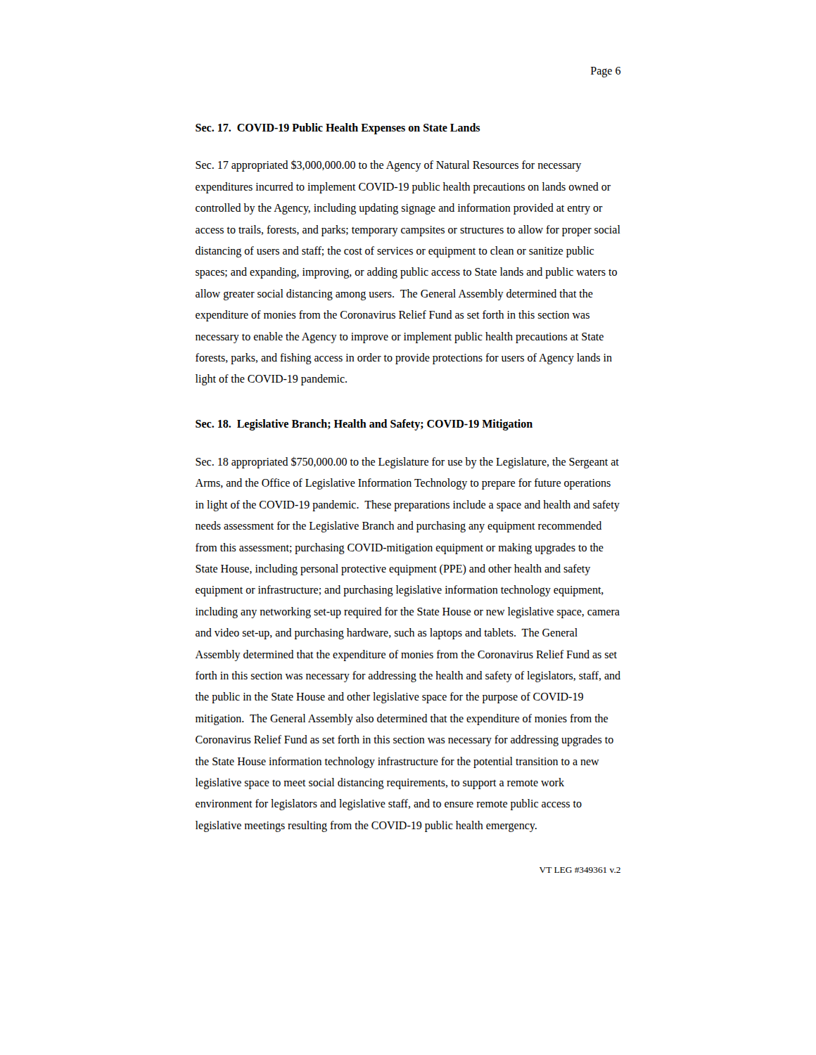Page 6
Sec. 17. COVID-19 Public Health Expenses on State Lands
Sec. 17 appropriated $3,000,000.00 to the Agency of Natural Resources for necessary expenditures incurred to implement COVID-19 public health precautions on lands owned or controlled by the Agency, including updating signage and information provided at entry or access to trails, forests, and parks; temporary campsites or structures to allow for proper social distancing of users and staff; the cost of services or equipment to clean or sanitize public spaces; and expanding, improving, or adding public access to State lands and public waters to allow greater social distancing among users. The General Assembly determined that the expenditure of monies from the Coronavirus Relief Fund as set forth in this section was necessary to enable the Agency to improve or implement public health precautions at State forests, parks, and fishing access in order to provide protections for users of Agency lands in light of the COVID-19 pandemic.
Sec. 18. Legislative Branch; Health and Safety; COVID-19 Mitigation
Sec. 18 appropriated $750,000.00 to the Legislature for use by the Legislature, the Sergeant at Arms, and the Office of Legislative Information Technology to prepare for future operations in light of the COVID-19 pandemic. These preparations include a space and health and safety needs assessment for the Legislative Branch and purchasing any equipment recommended from this assessment; purchasing COVID-mitigation equipment or making upgrades to the State House, including personal protective equipment (PPE) and other health and safety equipment or infrastructure; and purchasing legislative information technology equipment, including any networking set-up required for the State House or new legislative space, camera and video set-up, and purchasing hardware, such as laptops and tablets. The General Assembly determined that the expenditure of monies from the Coronavirus Relief Fund as set forth in this section was necessary for addressing the health and safety of legislators, staff, and the public in the State House and other legislative space for the purpose of COVID-19 mitigation. The General Assembly also determined that the expenditure of monies from the Coronavirus Relief Fund as set forth in this section was necessary for addressing upgrades to the State House information technology infrastructure for the potential transition to a new legislative space to meet social distancing requirements, to support a remote work environment for legislators and legislative staff, and to ensure remote public access to legislative meetings resulting from the COVID-19 public health emergency.
VT LEG #349361 v.2